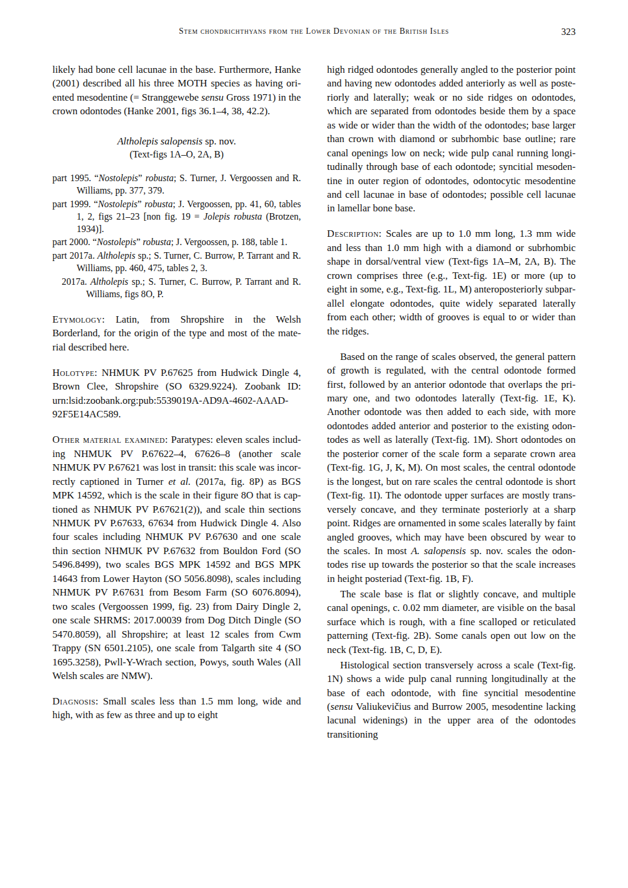Stem chondrichthyans from the Lower Devonian of the British Isles 323
likely had bone cell lacunae in the base. Furthermore, Hanke (2001) described all his three MOTH species as having oriented mesodentine (= Stranggewebe sensu Gross 1971) in the crown odontodes (Hanke 2001, figs 36.1–4, 38, 42.2).
Altholepis salopensis sp. nov. (Text-figs 1A–O, 2A, B)
part 1995. “Nostolepis” robusta; S. Turner, J. Vergoossen and R. Williams, pp. 377, 379.
part 1999. “Nostolepis” robusta; J. Vergoossen, pp. 41, 60, tables 1, 2, figs 21–23 [non fig. 19 = Jolepis robusta (Brotzen, 1934)].
part 2000. “Nostolepis” robusta; J. Vergoossen, p. 188, table 1.
part 2017a. Altholepis sp.; S. Turner, C. Burrow, P. Tarrant and R. Williams, pp. 460, 475, tables 2, 3.
2017a. Altholepis sp.; S. Turner, C. Burrow, P. Tarrant and R. Williams, figs 8O, P.
Etymology: Latin, from Shropshire in the Welsh Borderland, for the origin of the type and most of the material described here.
Holotype: NHMUK PV P.67625 from Hudwick Dingle 4, Brown Clee, Shropshire (SO 6329.9224). Zoobank ID: urn:lsid:zoobank.org:pub:5539019A-AD9A-4602-AAAD-92F5E14AC589.
Other material examined: Paratypes: eleven scales including NHMUK PV P.67622–4, 67626–8 (another scale NHMUK PV P.67621 was lost in transit: this scale was incorrectly captioned in Turner et al. (2017a, fig. 8P) as BGS MPK 14592, which is the scale in their figure 8O that is captioned as NHMUK PV P.67621(2)), and scale thin sections NHMUK PV P.67633, 67634 from Hudwick Dingle 4. Also four scales including NHMUK PV P.67630 and one scale thin section NHMUK PV P.67632 from Bouldon Ford (SO 5496.8499), two scales BGS MPK 14592 and BGS MPK 14643 from Lower Hayton (SO 5056.8098), scales including NHMUK PV P.67631 from Besom Farm (SO 6076.8094), two scales (Vergoossen 1999, fig. 23) from Dairy Dingle 2, one scale SHRMS: 2017.00039 from Dog Ditch Dingle (SO 5470.8059), all Shropshire; at least 12 scales from Cwm Trappy (SN 6501.2105), one scale from Talgarth site 4 (SO 1695.3258), Pwll-Y-Wrach section, Powys, south Wales (All Welsh scales are NMW).
Diagnosis: Small scales less than 1.5 mm long, wide and high, with as few as three and up to eight
high ridged odontodes generally angled to the posterior point and having new odontodes added anteriorly as well as posteriorly and laterally; weak or no side ridges on odontodes, which are separated from odontodes beside them by a space as wide or wider than the width of the odontodes; base larger than crown with diamond or subrhombic base outline; rare canal openings low on neck; wide pulp canal running longitudinally through base of each odontode; syncitial mesodentine in outer region of odontodes, odontocytic mesodentine and cell lacunae in base of odontodes; possible cell lacunae in lamellar bone base.
Description: Scales are up to 1.0 mm long, 1.3 mm wide and less than 1.0 mm high with a diamond or subrhombic shape in dorsal/ventral view (Text-figs 1A–M, 2A, B). The crown comprises three (e.g., Text-fig. 1E) or more (up to eight in some, e.g., Text-fig. 1L, M) anteroposteriorly subparallel elongate odontodes, quite widely separated laterally from each other; width of grooves is equal to or wider than the ridges.
Based on the range of scales observed, the general pattern of growth is regulated, with the central odontode formed first, followed by an anterior odontode that overlaps the primary one, and two odontodes laterally (Text-fig. 1E, K). Another odontode was then added to each side, with more odontodes added anterior and posterior to the existing odontodes as well as laterally (Text-fig. 1M). Short odontodes on the posterior corner of the scale form a separate crown area (Text-fig. 1G, J, K, M). On most scales, the central odontode is the longest, but on rare scales the central odontode is short (Text-fig. 1I). The odontode upper surfaces are mostly transversely concave, and they terminate posteriorly at a sharp point. Ridges are ornamented in some scales laterally by faint angled grooves, which may have been obscured by wear to the scales. In most A. salopensis sp. nov. scales the odontodes rise up towards the posterior so that the scale increases in height posteriad (Text-fig. 1B, F).
The scale base is flat or slightly concave, and multiple canal openings, c. 0.02 mm diameter, are visible on the basal surface which is rough, with a fine scalloped or reticulated patterning (Text-fig. 2B). Some canals open out low on the neck (Text-fig. 1B, C, D, E).
Histological section transversely across a scale (Text-fig. 1N) shows a wide pulp canal running longitudinally at the base of each odontode, with fine syncitial mesodentine (sensu Valiukevičius and Burrow 2005, mesodentine lacking lacunal widenings) in the upper area of the odontodes transitioning